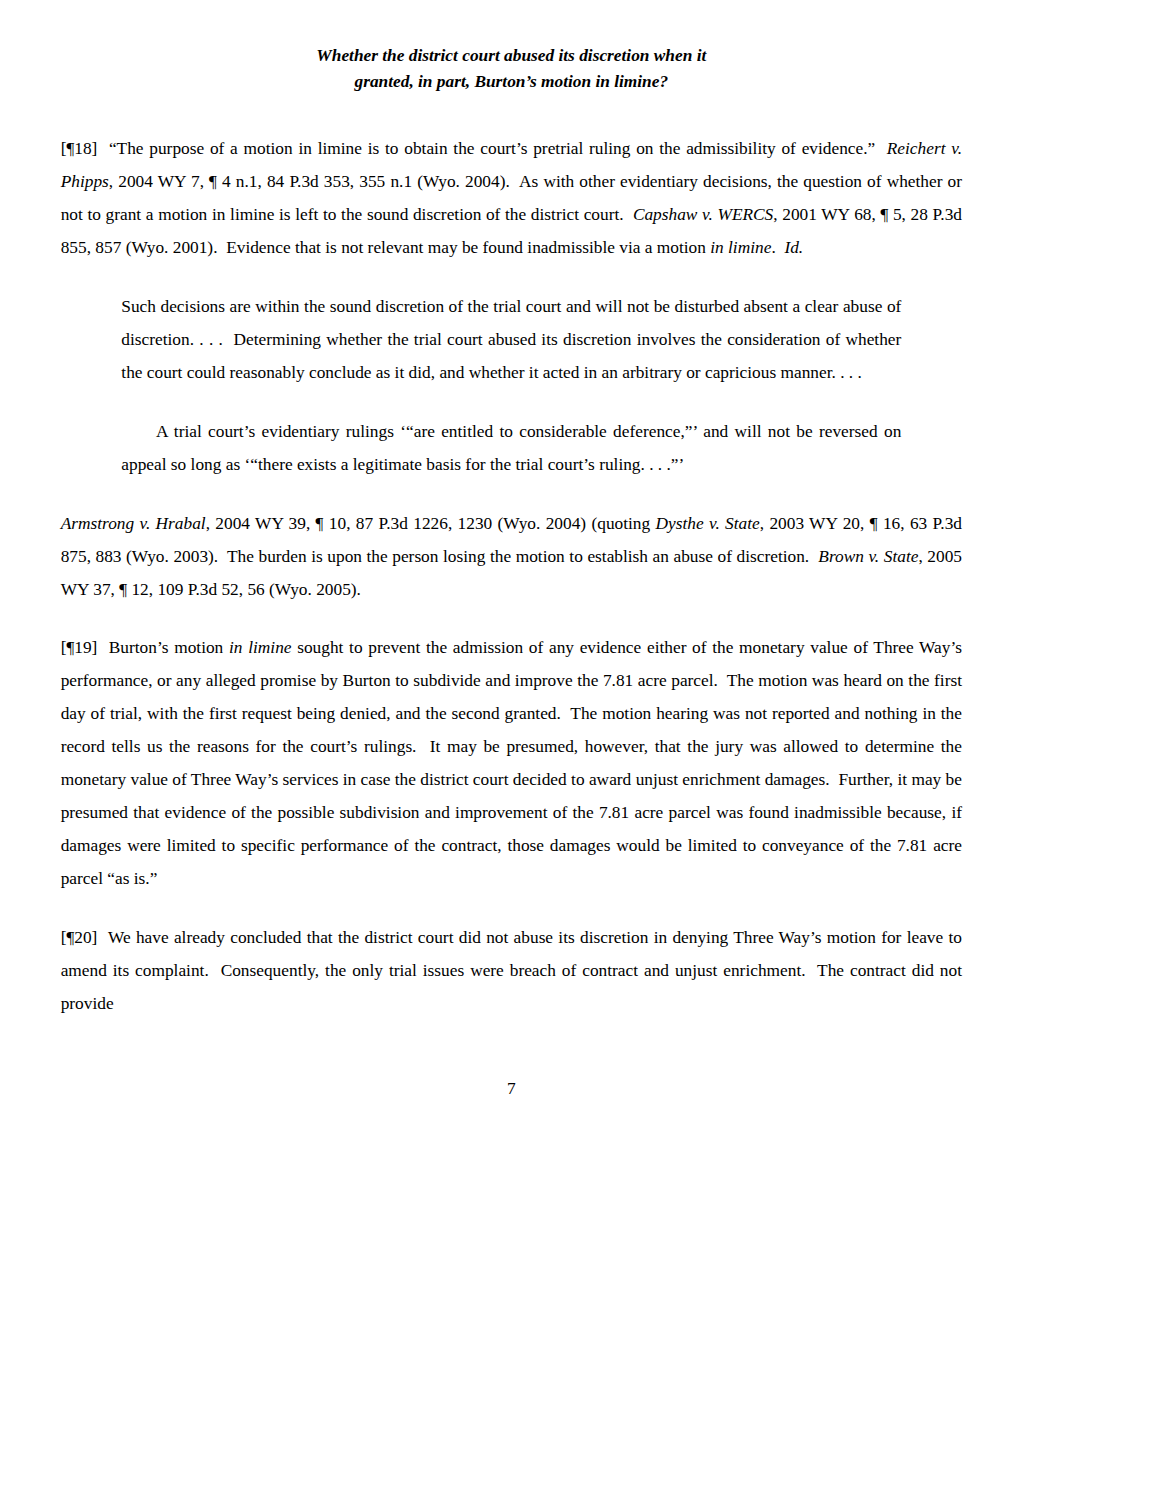Whether the district court abused its discretion when it
granted, in part, Burton’s motion in limine?
[¶18] “The purpose of a motion in limine is to obtain the court’s pretrial ruling on the admissibility of evidence.” Reichert v. Phipps, 2004 WY 7, ¶ 4 n.1, 84 P.3d 353, 355 n.1 (Wyo. 2004). As with other evidentiary decisions, the question of whether or not to grant a motion in limine is left to the sound discretion of the district court. Capshaw v. WERCS, 2001 WY 68, ¶ 5, 28 P.3d 855, 857 (Wyo. 2001). Evidence that is not relevant may be found inadmissible via a motion in limine. Id.
Such decisions are within the sound discretion of the trial court and will not be disturbed absent a clear abuse of discretion. . . . Determining whether the trial court abused its discretion involves the consideration of whether the court could reasonably conclude as it did, and whether it acted in an arbitrary or capricious manner. . . .
A trial court’s evidentiary rulings ‘“are entitled to considerable deference,”’ and will not be reversed on appeal so long as ‘“there exists a legitimate basis for the trial court’s ruling. . . .”’
Armstrong v. Hrabal, 2004 WY 39, ¶ 10, 87 P.3d 1226, 1230 (Wyo. 2004) (quoting Dysthe v. State, 2003 WY 20, ¶ 16, 63 P.3d 875, 883 (Wyo. 2003). The burden is upon the person losing the motion to establish an abuse of discretion. Brown v. State, 2005 WY 37, ¶ 12, 109 P.3d 52, 56 (Wyo. 2005).
[¶19] Burton’s motion in limine sought to prevent the admission of any evidence either of the monetary value of Three Way’s performance, or any alleged promise by Burton to subdivide and improve the 7.81 acre parcel. The motion was heard on the first day of trial, with the first request being denied, and the second granted. The motion hearing was not reported and nothing in the record tells us the reasons for the court’s rulings. It may be presumed, however, that the jury was allowed to determine the monetary value of Three Way’s services in case the district court decided to award unjust enrichment damages. Further, it may be presumed that evidence of the possible subdivision and improvement of the 7.81 acre parcel was found inadmissible because, if damages were limited to specific performance of the contract, those damages would be limited to conveyance of the 7.81 acre parcel “as is.”
[¶20] We have already concluded that the district court did not abuse its discretion in denying Three Way’s motion for leave to amend its complaint. Consequently, the only trial issues were breach of contract and unjust enrichment. The contract did not provide
7